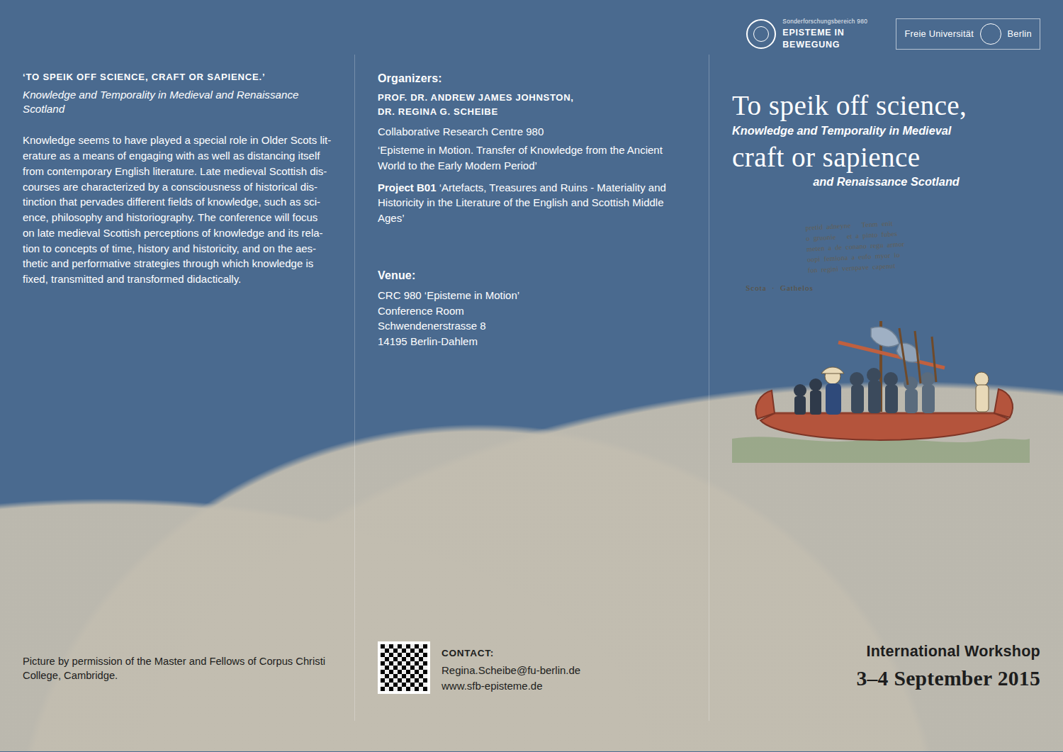Sonderforschungsbereich 980 Episteme in
Bewegung
Freie Universität Berlin
‘To speik off science, craft or sapience.’
Knowledge and Temporality in Medieval and Renaissance Scotland
Knowledge seems to have played a special role in Older Scots literature as a means of engaging with as well as distancing itself from contemporary English literature. Late medieval Scottish discourses are characterized by a consciousness of historical distinction that pervades different fields of knowledge, such as science, philosophy and historiography. The conference will focus on late medieval Scottish perceptions of knowledge and its relation to concepts of time, history and historicity, and on the aesthetic and performative strategies through which knowledge is fixed, transmitted and transformed didactically.
Picture by permission of the Master and Fellows of Corpus Christi College, Cambridge.
Organizers:
Prof. Dr. Andrew James Johnston,
Dr. Regina G. Scheibe
Collaborative Research Centre 980
‘Episteme in Motion. Transfer of Knowledge from the Ancient World to the Early Modern Period’
Project B01 ‘Artefacts, Treasures and Ruins - Materiality and Historicity in the Literature of the English and Scottish Middle Ages’
Venue:
CRC 980 ‘Episteme in Motion’
Conference Room
Schwendenerstrasse 8
14195 Berlin-Dahlem
Contact: Regina.Scheibe@fu-berlin.de
www.sfb-episteme.de
To speik off science,
Knowledge and Temporality in Medieval
craft or sapience
and Renaissance Scotland
pretid adneyne Tenm enit
o gruonie et a pinto fubes
meten a de conano regu armor
oopi femiona a eufo myor io
fon regini vernpave capenut
Scota · Gathelos
Medieval manuscript illumination: figures in a ship
International Workshop
3–4 September 2015